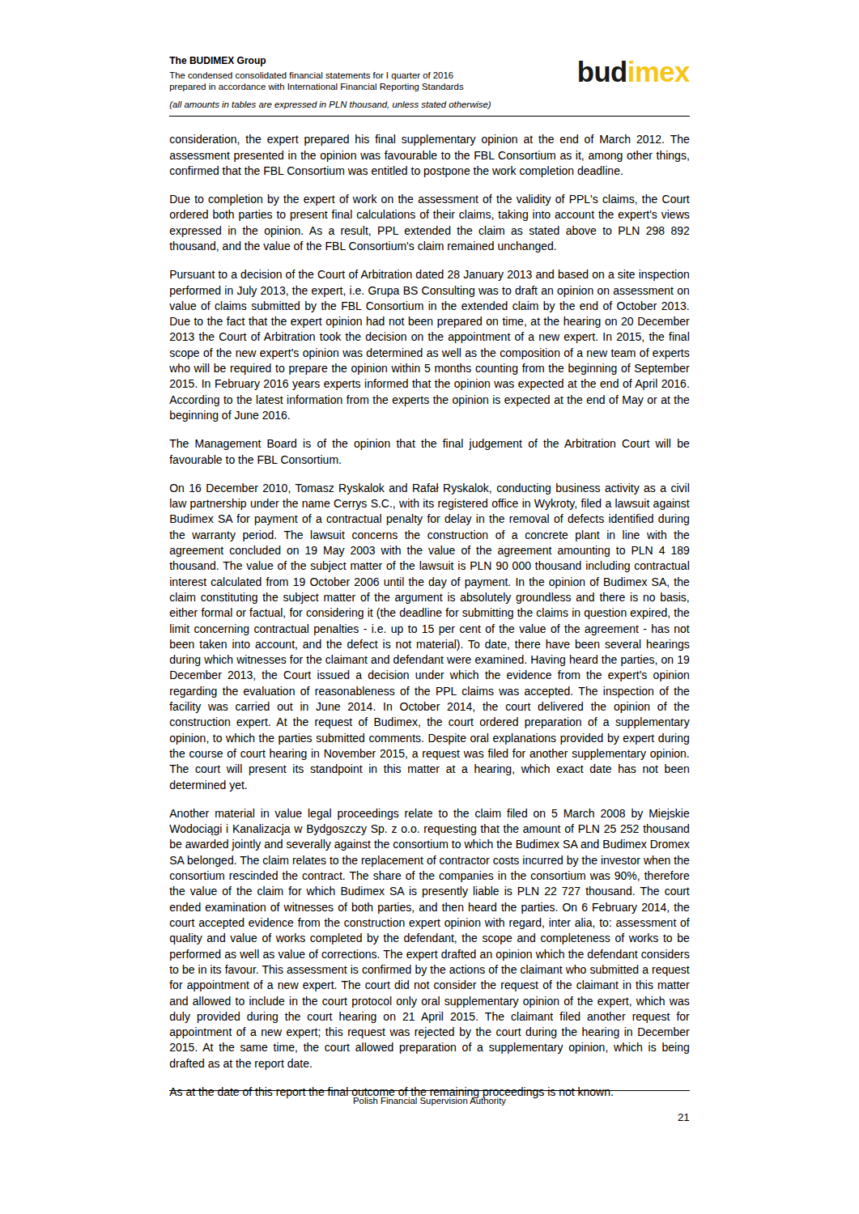The BUDIMEX Group
The condensed consolidated financial statements for I quarter of 2016
prepared in accordance with International Financial Reporting Standards
bud imex
(all amounts in tables are expressed in PLN thousand, unless stated otherwise)
consideration, the expert prepared his final supplementary opinion at the end of March 2012. The assessment presented in the opinion was favourable to the FBL Consortium as it, among other things, confirmed that the FBL Consortium was entitled to postpone the work completion deadline.
Due to completion by the expert of work on the assessment of the validity of PPL's claims, the Court ordered both parties to present final calculations of their claims, taking into account the expert's views expressed in the opinion. As a result, PPL extended the claim as stated above to PLN 298 892 thousand, and the value of the FBL Consortium's claim remained unchanged.
Pursuant to a decision of the Court of Arbitration dated 28 January 2013 and based on a site inspection performed in July 2013, the expert, i.e. Grupa BS Consulting was to draft an opinion on assessment on value of claims submitted by the FBL Consortium in the extended claim by the end of October 2013. Due to the fact that the expert opinion had not been prepared on time, at the hearing on 20 December 2013 the Court of Arbitration took the decision on the appointment of a new expert. In 2015, the final scope of the new expert's opinion was determined as well as the composition of a new team of experts who will be required to prepare the opinion within 5 months counting from the beginning of September 2015. In February 2016 years experts informed that the opinion was expected at the end of April 2016. According to the latest information from the experts the opinion is expected at the end of May or at the beginning of June 2016.
The Management Board is of the opinion that the final judgement of the Arbitration Court will be favourable to the FBL Consortium.
On 16 December 2010, Tomasz Ryskalok and Rafał Ryskalok, conducting business activity as a civil law partnership under the name Cerrys S.C., with its registered office in Wykroty, filed a lawsuit against Budimex SA for payment of a contractual penalty for delay in the removal of defects identified during the warranty period. The lawsuit concerns the construction of a concrete plant in line with the agreement concluded on 19 May 2003 with the value of the agreement amounting to PLN 4 189 thousand. The value of the subject matter of the lawsuit is PLN 90 000 thousand including contractual interest calculated from 19 October 2006 until the day of payment. In the opinion of Budimex SA, the claim constituting the subject matter of the argument is absolutely groundless and there is no basis, either formal or factual, for considering it (the deadline for submitting the claims in question expired, the limit concerning contractual penalties - i.e. up to 15 per cent of the value of the agreement - has not been taken into account, and the defect is not material). To date, there have been several hearings during which witnesses for the claimant and defendant were examined. Having heard the parties, on 19 December 2013, the Court issued a decision under which the evidence from the expert's opinion regarding the evaluation of reasonableness of the PPL claims was accepted. The inspection of the facility was carried out in June 2014. In October 2014, the court delivered the opinion of the construction expert. At the request of Budimex, the court ordered preparation of a supplementary opinion, to which the parties submitted comments. Despite oral explanations provided by expert during the course of court hearing in November 2015, a request was filed for another supplementary opinion. The court will present its standpoint in this matter at a hearing, which exact date has not been determined yet.
Another material in value legal proceedings relate to the claim filed on 5 March 2008 by Miejskie Wodociągi i Kanalizacja w Bydgoszczy Sp. z o.o. requesting that the amount of PLN 25 252 thousand be awarded jointly and severally against the consortium to which the Budimex SA and Budimex Dromex SA belonged. The claim relates to the replacement of contractor costs incurred by the investor when the consortium rescinded the contract. The share of the companies in the consortium was 90%, therefore the value of the claim for which Budimex SA is presently liable is PLN 22 727 thousand. The court ended examination of witnesses of both parties, and then heard the parties. On 6 February 2014, the court accepted evidence from the construction expert opinion with regard, inter alia, to: assessment of quality and value of works completed by the defendant, the scope and completeness of works to be performed as well as value of corrections. The expert drafted an opinion which the defendant considers to be in its favour. This assessment is confirmed by the actions of the claimant who submitted a request for appointment of a new expert. The court did not consider the request of the claimant in this matter and allowed to include in the court protocol only oral supplementary opinion of the expert, which was duly provided during the court hearing on 21 April 2015. The claimant filed another request for appointment of a new expert; this request was rejected by the court during the hearing in December 2015. At the same time, the court allowed preparation of a supplementary opinion, which is being drafted as at the report date.
As at the date of this report the final outcome of the remaining proceedings is not known.
Polish Financial Supervision Authority
21